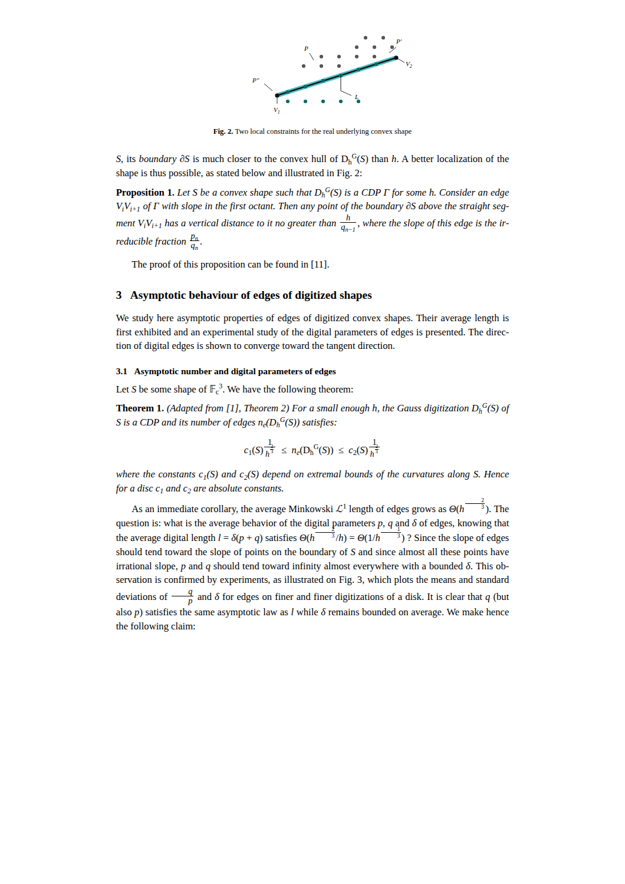P P′ P″ V2 V1 L
Fig. 2. Two local constraints for the real underlying convex shape
S, its boundary ∂S is much closer to the convex hull of DhG(S) than h. A better localization of the shape is thus possible, as stated below and illustrated in Fig. 2:
Proposition 1. Let S be a convex shape such that DhG(S) is a CDP Γ for some h. Consider an edge ViVi+1 of Γ with slope in the first octant. Then any point of the boundary ∂S above the straight segment ViVi+1 has a vertical distance to it no greater than hqn−1, where the slope of this edge is the irreducible fraction pn qn.
The proof of this proposition can be found in [11].
3 Asymptotic behaviour of edges of digitized shapes
We study here asymptotic properties of edges of digitized convex shapes. Their average length is first exhibited and an experimental study of the digital parameters of edges is presented. The direction of digital edges is shown to converge toward the tangent direction.
3.1 Asymptotic number and digital parameters of edges
Let S be some shape of 𝔽c3. We have the following theorem:
Theorem 1. (Adapted from [1], Theorem 2) For a small enough h, the Gauss digitization DhG(S) of S is a CDP and its number of edges ne(DhG(S)) satisfies:
c1(S)1 h23 ≤ ne(DhG(S)) ≤ c2(S)1 h23
where the constants c1(S) and c2(S) depend on extremal bounds of the curvatures along S. Hence for a disc c1 and c2 are absolute constants.
As an immediate corollary, the average Minkowski ℒ1 length of edges grows as Θ(h23). The question is: what is the average behavior of the digital parameters p, q and δ of edges, knowing that the average digital length l = δ(p + q) satisfies Θ(h23/h) = Θ(1/h13) ? Since the slope of edges should tend toward the slope of points on the boundary of S and since almost all these points have irrational slope, p and q should tend toward infinity almost everywhere with a bounded δ. This observation is confirmed by experiments, as illustrated on Fig. 3, which plots the means and standard deviations of qp and δ for edges on finer and finer digitizations of a disk. It is clear that q (but also p) satisfies the same asymptotic law as l while δ remains bounded on average. We make hence the following claim: